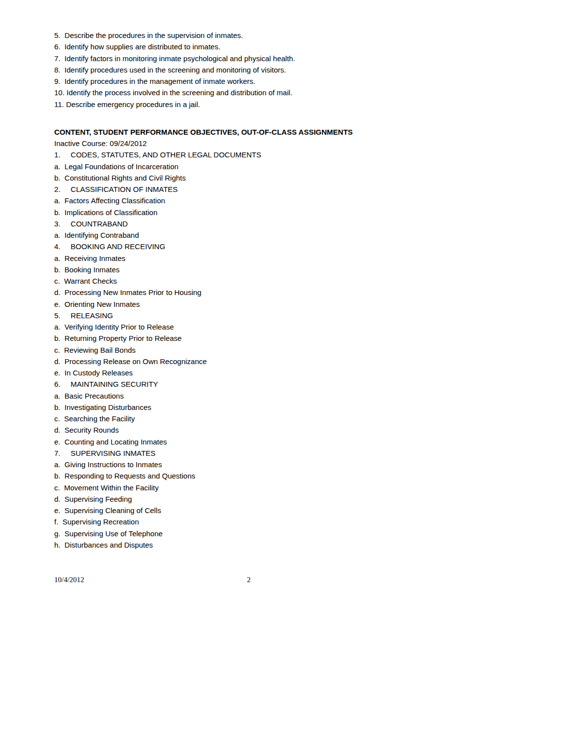5. Describe the procedures in the supervision of inmates.
6. Identify how supplies are distributed to inmates.
7. Identify factors in monitoring inmate psychological and physical health.
8. Identify procedures used in the screening and monitoring of visitors.
9. Identify procedures in the management of inmate workers.
10. Identify the process involved in the screening and distribution of mail.
11. Describe emergency procedures in a jail.
CONTENT, STUDENT PERFORMANCE OBJECTIVES, OUT-OF-CLASS ASSIGNMENTS
Inactive Course: 09/24/2012
1. CODES, STATUTES, AND OTHER LEGAL DOCUMENTS
a. Legal Foundations of Incarceration
b. Constitutional Rights and Civil Rights
2. CLASSIFICATION OF INMATES
a. Factors Affecting Classification
b. Implications of Classification
3. COUNTRABAND
a. Identifying Contraband
4. BOOKING AND RECEIVING
a. Receiving Inmates
b. Booking Inmates
c. Warrant Checks
d. Processing New Inmates Prior to Housing
e. Orienting New Inmates
5. RELEASING
a. Verifying Identity Prior to Release
b. Returning Property Prior to Release
c. Reviewing Bail Bonds
d. Processing Release on Own Recognizance
e. In Custody Releases
6. MAINTAINING SECURITY
a. Basic Precautions
b. Investigating Disturbances
c. Searching the Facility
d. Security Rounds
e. Counting and Locating Inmates
7. SUPERVISING INMATES
a. Giving Instructions to Inmates
b. Responding to Requests and Questions
c. Movement Within the Facility
d. Supervising Feeding
e. Supervising Cleaning of Cells
f. Supervising Recreation
g. Supervising Use of Telephone
h. Disturbances and Disputes
10/4/20122